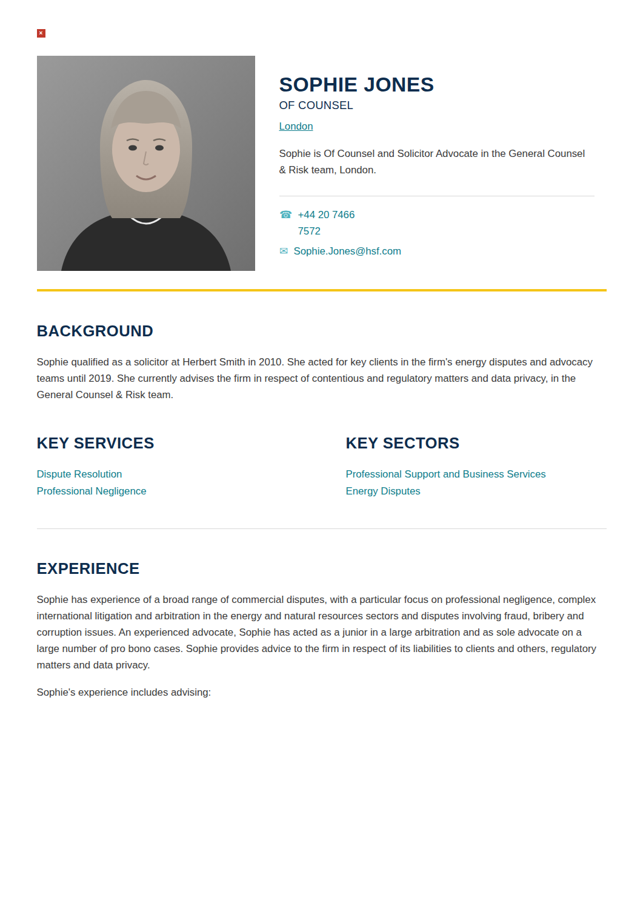SOPHIE JONES
OF COUNSEL
London
Sophie is Of Counsel and Solicitor Advocate in the General Counsel & Risk team, London.
☎ +44 20 7466 7572
✉ Sophie.Jones@hsf.com
BACKGROUND
Sophie qualified as a solicitor at Herbert Smith in 2010. She acted for key clients in the firm's energy disputes and advocacy teams until 2019. She currently advises the firm in respect of contentious and regulatory matters and data privacy, in the General Counsel & Risk team.
KEY SERVICES
Dispute Resolution
Professional Negligence
KEY SECTORS
Professional Support and Business Services
Energy Disputes
EXPERIENCE
Sophie has experience of a broad range of commercial disputes, with a particular focus on professional negligence, complex international litigation and arbitration in the energy and natural resources sectors and disputes involving fraud, bribery and corruption issues. An experienced advocate, Sophie has acted as a junior in a large arbitration and as sole advocate on a large number of pro bono cases. Sophie provides advice to the firm in respect of its liabilities to clients and others, regulatory matters and data privacy.
Sophie's experience includes advising: